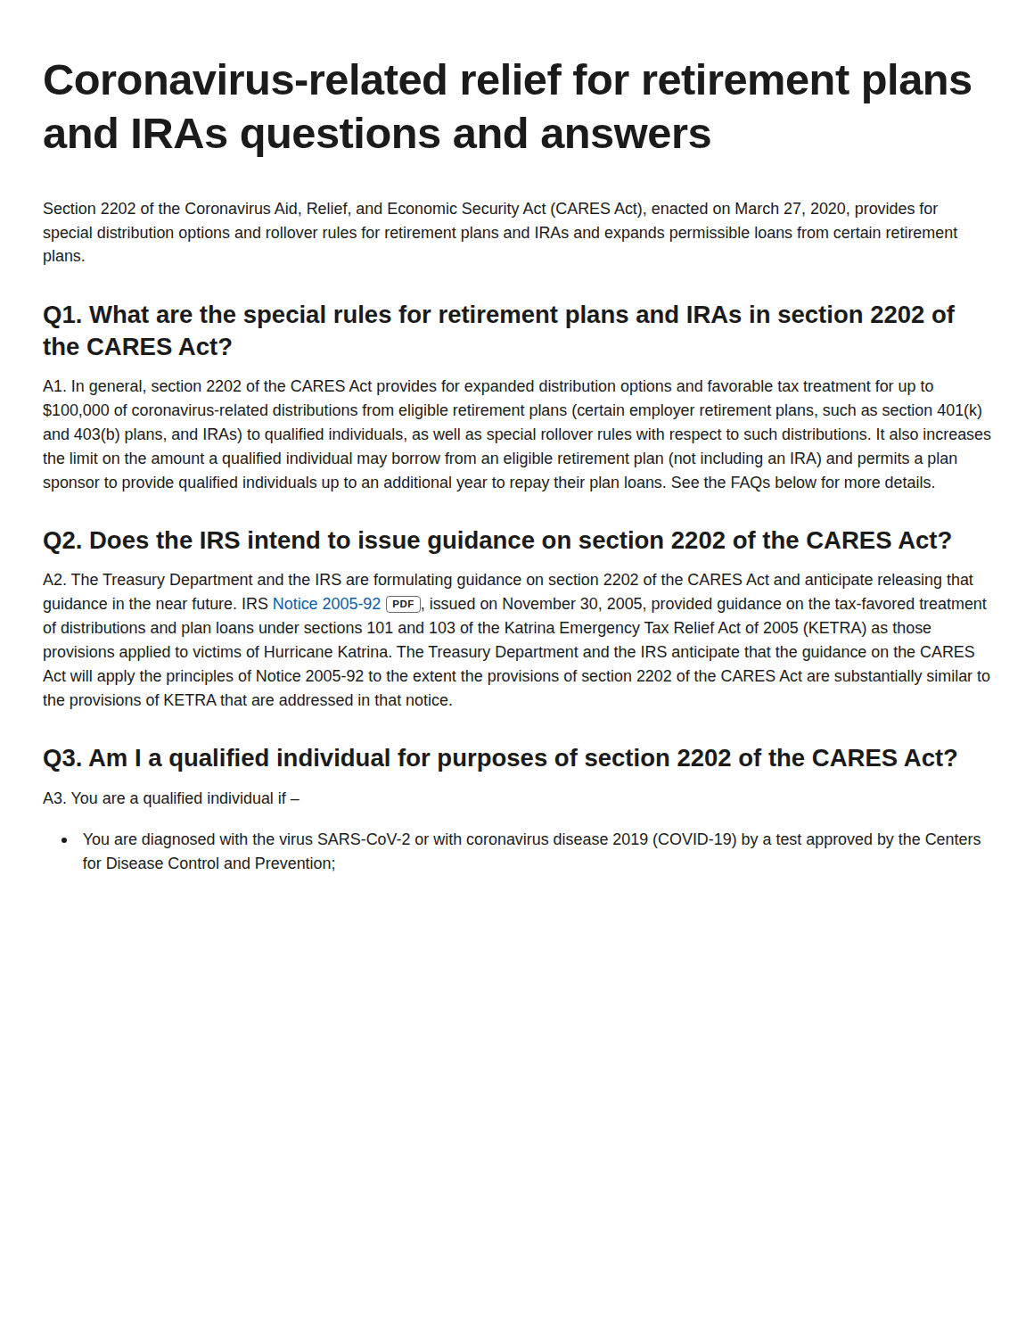Coronavirus-related relief for retirement plans and IRAs questions and answers
Section 2202 of the Coronavirus Aid, Relief, and Economic Security Act (CARES Act), enacted on March 27, 2020, provides for special distribution options and rollover rules for retirement plans and IRAs and expands permissible loans from certain retirement plans.
Q1. What are the special rules for retirement plans and IRAs in section 2202 of the CARES Act?
A1. In general, section 2202 of the CARES Act provides for expanded distribution options and favorable tax treatment for up to $100,000 of coronavirus-related distributions from eligible retirement plans (certain employer retirement plans, such as section 401(k) and 403(b) plans, and IRAs) to qualified individuals, as well as special rollover rules with respect to such distributions. It also increases the limit on the amount a qualified individual may borrow from an eligible retirement plan (not including an IRA) and permits a plan sponsor to provide qualified individuals up to an additional year to repay their plan loans. See the FAQs below for more details.
Q2. Does the IRS intend to issue guidance on section 2202 of the CARES Act?
A2. The Treasury Department and the IRS are formulating guidance on section 2202 of the CARES Act and anticipate releasing that guidance in the near future. IRS Notice 2005-92 PDF, issued on November 30, 2005, provided guidance on the tax-favored treatment of distributions and plan loans under sections 101 and 103 of the Katrina Emergency Tax Relief Act of 2005 (KETRA) as those provisions applied to victims of Hurricane Katrina. The Treasury Department and the IRS anticipate that the guidance on the CARES Act will apply the principles of Notice 2005-92 to the extent the provisions of section 2202 of the CARES Act are substantially similar to the provisions of KETRA that are addressed in that notice.
Q3. Am I a qualified individual for purposes of section 2202 of the CARES Act?
A3. You are a qualified individual if –
You are diagnosed with the virus SARS-CoV-2 or with coronavirus disease 2019 (COVID-19) by a test approved by the Centers for Disease Control and Prevention;